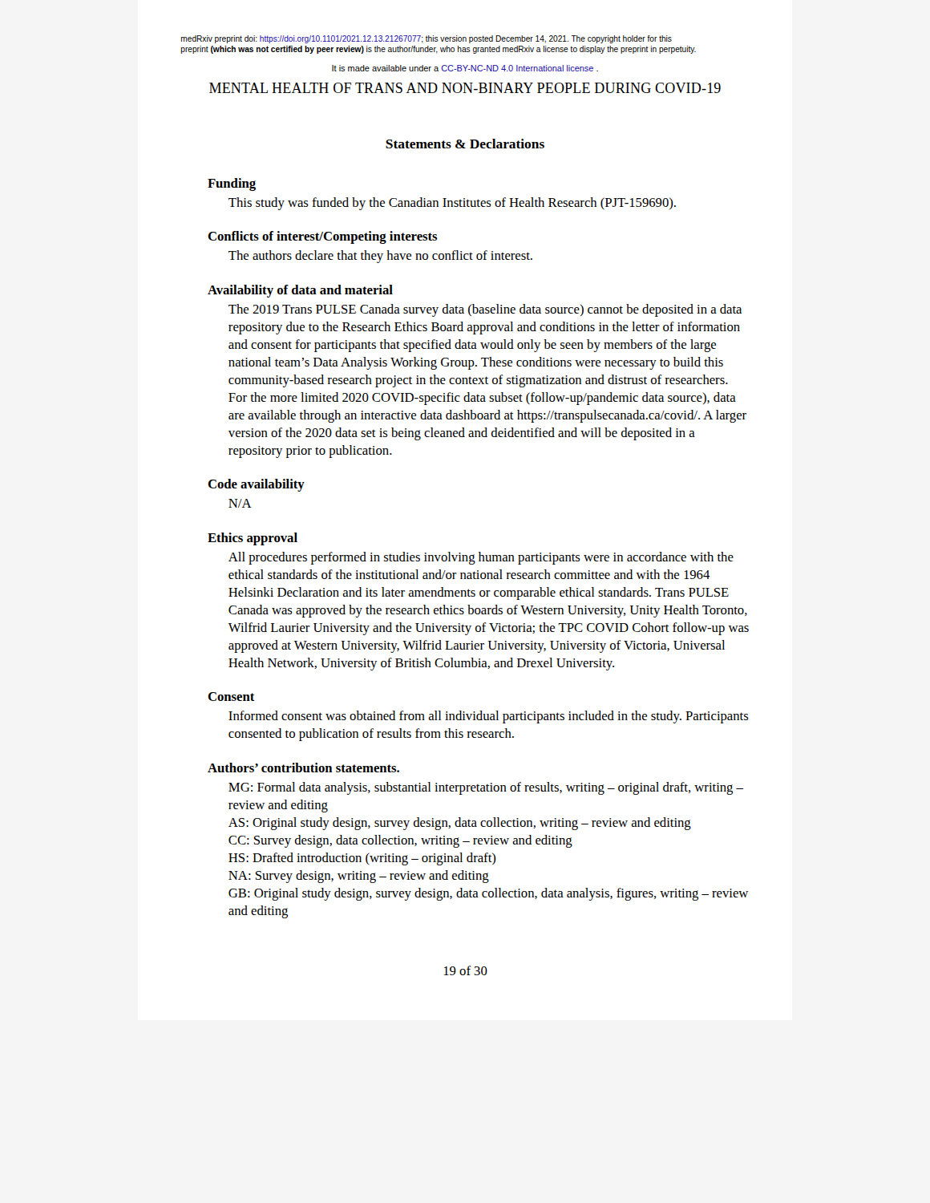medRxiv preprint doi: https://doi.org/10.1101/2021.12.13.21267077; this version posted December 14, 2021. The copyright holder for this preprint (which was not certified by peer review) is the author/funder, who has granted medRxiv a license to display the preprint in perpetuity.
It is made available under a CC-BY-NC-ND 4.0 International license .
MENTAL HEALTH OF TRANS AND NON-BINARY PEOPLE DURING COVID-19
Statements & Declarations
Funding
This study was funded by the Canadian Institutes of Health Research (PJT-159690).
Conflicts of interest/Competing interests
The authors declare that they have no conflict of interest.
Availability of data and material
The 2019 Trans PULSE Canada survey data (baseline data source) cannot be deposited in a data repository due to the Research Ethics Board approval and conditions in the letter of information and consent for participants that specified data would only be seen by members of the large national team’s Data Analysis Working Group. These conditions were necessary to build this community-based research project in the context of stigmatization and distrust of researchers. For the more limited 2020 COVID-specific data subset (follow-up/pandemic data source), data are available through an interactive data dashboard at https://transpulsecanada.ca/covid/. A larger version of the 2020 data set is being cleaned and deidentified and will be deposited in a repository prior to publication.
Code availability
N/A
Ethics approval
All procedures performed in studies involving human participants were in accordance with the ethical standards of the institutional and/or national research committee and with the 1964 Helsinki Declaration and its later amendments or comparable ethical standards. Trans PULSE Canada was approved by the research ethics boards of Western University, Unity Health Toronto, Wilfrid Laurier University and the University of Victoria; the TPC COVID Cohort follow-up was approved at Western University, Wilfrid Laurier University, University of Victoria, Universal Health Network, University of British Columbia, and Drexel University.
Consent
Informed consent was obtained from all individual participants included in the study. Participants consented to publication of results from this research.
Authors’ contribution statements.
MG: Formal data analysis, substantial interpretation of results, writing – original draft, writing – review and editing
AS: Original study design, survey design, data collection, writing – review and editing
CC: Survey design, data collection, writing – review and editing
HS: Drafted introduction (writing – original draft)
NA: Survey design, writing – review and editing
GB: Original study design, survey design, data collection, data analysis, figures, writing – review and editing
19 of 30